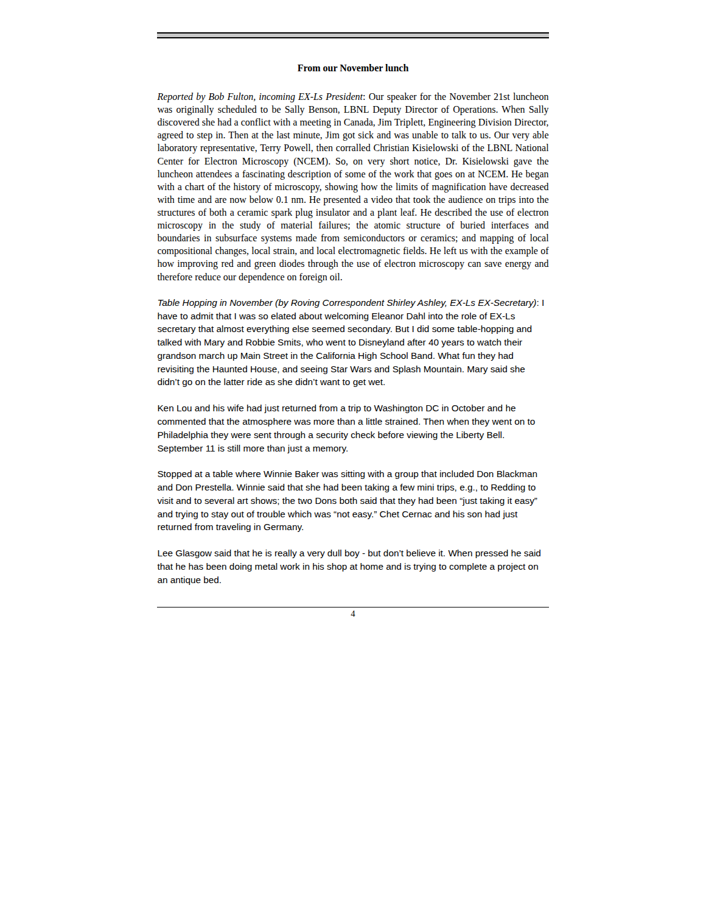From our November lunch
Reported by Bob Fulton, incoming EX-Ls President: Our speaker for the November 21st luncheon was originally scheduled to be Sally Benson, LBNL Deputy Director of Operations. When Sally discovered she had a conflict with a meeting in Canada, Jim Triplett, Engineering Division Director, agreed to step in. Then at the last minute, Jim got sick and was unable to talk to us. Our very able laboratory representative, Terry Powell, then corralled Christian Kisielowski of the LBNL National Center for Electron Microscopy (NCEM). So, on very short notice, Dr. Kisielowski gave the luncheon attendees a fascinating description of some of the work that goes on at NCEM. He began with a chart of the history of microscopy, showing how the limits of magnification have decreased with time and are now below 0.1 nm. He presented a video that took the audience on trips into the structures of both a ceramic spark plug insulator and a plant leaf. He described the use of electron microscopy in the study of material failures; the atomic structure of buried interfaces and boundaries in subsurface systems made from semiconductors or ceramics; and mapping of local compositional changes, local strain, and local electromagnetic fields. He left us with the example of how improving red and green diodes through the use of electron microscopy can save energy and therefore reduce our dependence on foreign oil.
Table Hopping in November (by Roving Correspondent Shirley Ashley, EX-Ls EX-Secretary): I have to admit that I was so elated about welcoming Eleanor Dahl into the role of EX-Ls secretary that almost everything else seemed secondary. But I did some table-hopping and talked with Mary and Robbie Smits, who went to Disneyland after 40 years to watch their grandson march up Main Street in the California High School Band. What fun they had revisiting the Haunted House, and seeing Star Wars and Splash Mountain. Mary said she didn’t go on the latter ride as she didn’t want to get wet.
Ken Lou and his wife had just returned from a trip to Washington DC in October and he commented that the atmosphere was more than a little strained. Then when they went on to Philadelphia they were sent through a security check before viewing the Liberty Bell. September 11 is still more than just a memory.
Stopped at a table where Winnie Baker was sitting with a group that included Don Blackman and Don Prestella. Winnie said that she had been taking a few mini trips, e.g., to Redding to visit and to several art shows; the two Dons both said that they had been “just taking it easy” and trying to stay out of trouble which was “not easy.” Chet Cernac and his son had just returned from traveling in Germany.
Lee Glasgow said that he is really a very dull boy - but don’t believe it. When pressed he said that he has been doing metal work in his shop at home and is trying to complete a project on an antique bed.
4